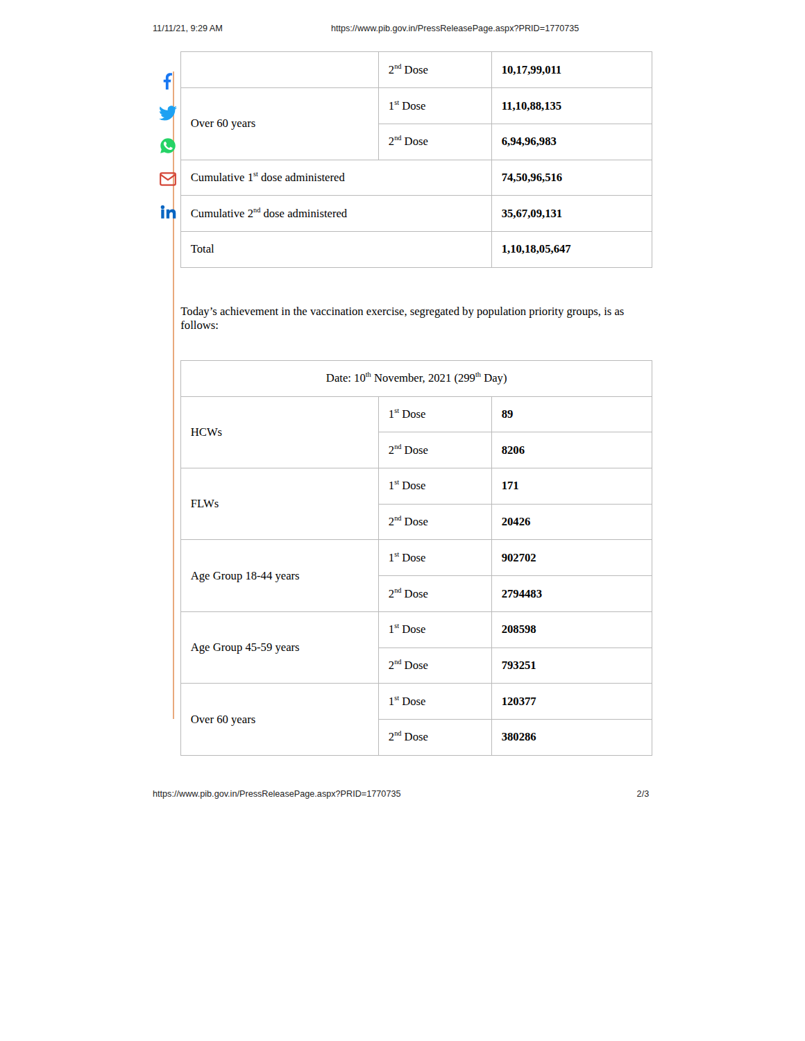11/11/21, 9:29 AM https://www.pib.gov.in/PressReleasePage.aspx?PRID=1770735
| | 2 nd Dose | 10,17,99,011 |
| Over 60 years | 1 st Dose | 11,10,88,135 |
| 2 nd Dose | 6,94,96,983 |
| Cumulative 1 st dose administered | 74,50,96,516 |
| Cumulative 2 nd dose administered | 35,67,09,131 |
| Total | 1,10,18,05,647 |
Today’s achievement in the vaccination exercise, segregated by population priority groups, is as follows:
| Date: 10 th November, 2021 (299 th Day) |
| HCWs | 1 st Dose | 89 |
| 2 nd Dose | 8206 |
| FLWs | 1 st Dose | 171 |
| 2 nd Dose | 20426 |
| Age Group 18-44 years | 1 st Dose | 902702 |
| 2 nd Dose | 2794483 |
| Age Group 45-59 years | 1 st Dose | 208598 |
| 2 nd Dose | 793251 |
| Over 60 years | 1 st Dose | 120377 |
| 2 nd Dose | 380286 |
https://www.pib.gov.in/PressReleasePage.aspx?PRID=1770735 2/3